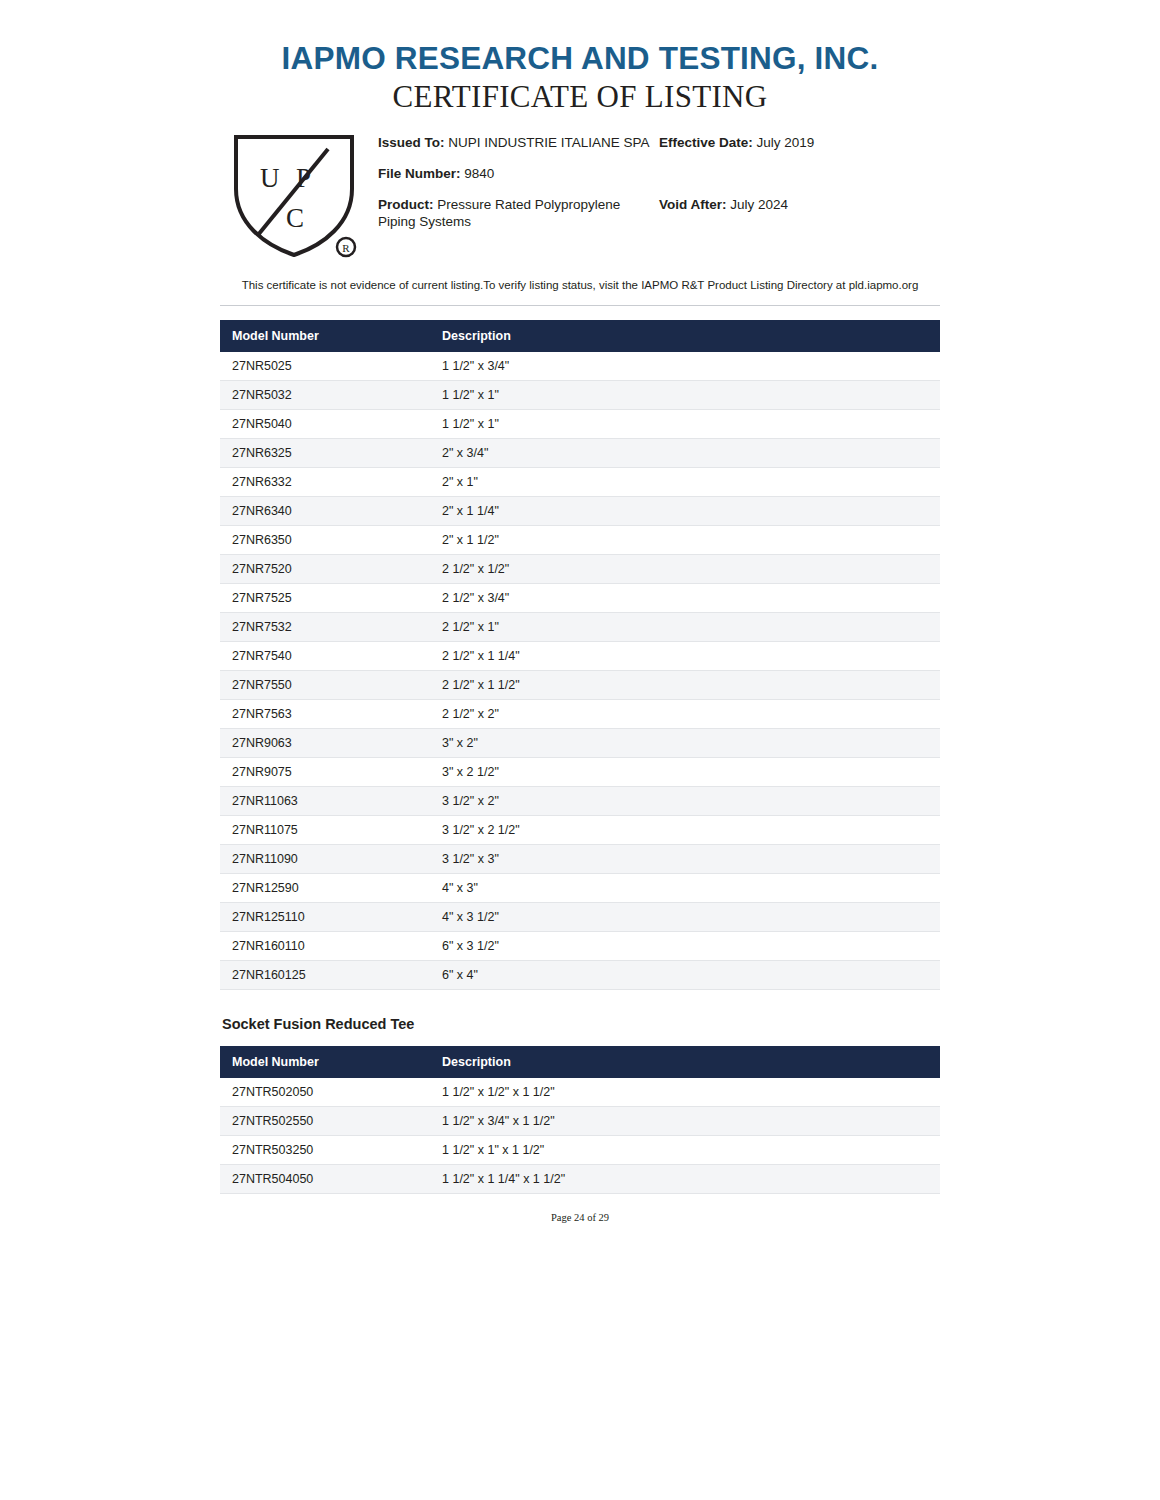IAPMO RESEARCH AND TESTING, INC.
CERTIFICATE OF LISTING
U P C R
Issued To: NUPI INDUSTRIE ITALIANE SPA
Effective Date: July 2019
File Number: 9840
Product: Pressure Rated Polypropylene Piping Systems
Void After: July 2024
This certificate is not evidence of current listing.To verify listing status, visit the IAPMO R&T Product Listing Directory at pld.iapmo.org
| Model Number | Description |
| --- | --- |
| 27NR5025 | 1 1/2" x 3/4" |
| 27NR5032 | 1 1/2" x 1" |
| 27NR5040 | 1 1/2" x 1" |
| 27NR6325 | 2" x 3/4" |
| 27NR6332 | 2" x 1" |
| 27NR6340 | 2" x 1 1/4" |
| 27NR6350 | 2" x 1 1/2" |
| 27NR7520 | 2 1/2" x 1/2" |
| 27NR7525 | 2 1/2" x 3/4" |
| 27NR7532 | 2 1/2" x 1" |
| 27NR7540 | 2 1/2" x 1 1/4" |
| 27NR7550 | 2 1/2" x 1 1/2" |
| 27NR7563 | 2 1/2" x 2" |
| 27NR9063 | 3" x 2" |
| 27NR9075 | 3" x 2 1/2" |
| 27NR11063 | 3 1/2" x 2" |
| 27NR11075 | 3 1/2" x 2 1/2" |
| 27NR11090 | 3 1/2" x 3" |
| 27NR12590 | 4" x 3" |
| 27NR125110 | 4" x 3 1/2" |
| 27NR160110 | 6" x 3 1/2" |
| 27NR160125 | 6" x 4" |
Socket Fusion Reduced Tee
| Model Number | Description |
| --- | --- |
| 27NTR502050 | 1 1/2" x 1/2" x 1 1/2" |
| 27NTR502550 | 1 1/2" x 3/4" x 1 1/2" |
| 27NTR503250 | 1 1/2" x 1" x 1 1/2" |
| 27NTR504050 | 1 1/2" x 1 1/4" x 1 1/2" |
Page 24 of 29